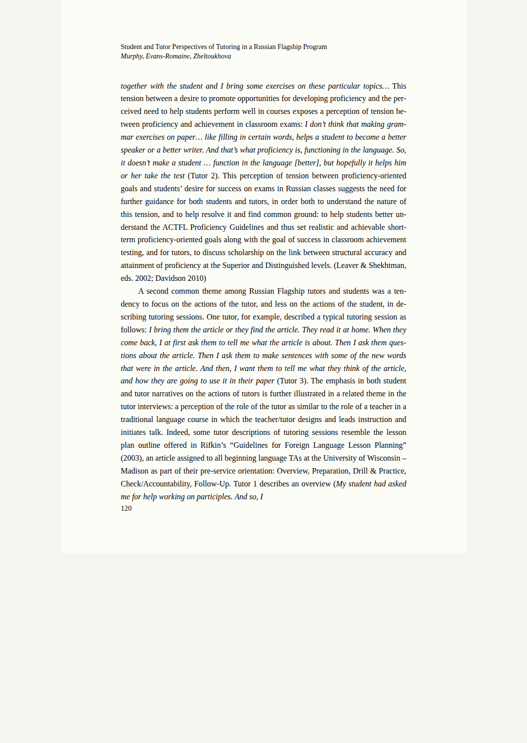Student and Tutor Perspectives of Tutoring in a Russian Flagship Program Murphy, Evans-Romaine, Zheltoukhova
together with the student and I bring some exercises on these particular topics… This tension between a desire to promote opportunities for developing proficiency and the perceived need to help students perform well in courses exposes a perception of tension between proficiency and achievement in classroom exams: I don’t think that making grammar exercises on paper… like filling in certain words, helps a student to become a better speaker or a better writer. And that’s what proficiency is, functioning in the language. So, it doesn’t make a student … function in the language [better], but hopefully it helps him or her take the test (Tutor 2). This perception of tension between proficiency-oriented goals and students’ desire for success on exams in Russian classes suggests the need for further guidance for both students and tutors, in order both to understand the nature of this tension, and to help resolve it and find common ground: to help students better understand the ACTFL Proficiency Guidelines and thus set realistic and achievable short-term proficiency-oriented goals along with the goal of success in classroom achievement testing, and for tutors, to discuss scholarship on the link between structural accuracy and attainment of proficiency at the Superior and Distinguished levels. (Leaver & Shekhtman, eds. 2002; Davidson 2010)
A second common theme among Russian Flagship tutors and students was a tendency to focus on the actions of the tutor, and less on the actions of the student, in describing tutoring sessions. One tutor, for example, described a typical tutoring session as follows: I bring them the article or they find the article. They read it at home. When they come back, I at first ask them to tell me what the article is about. Then I ask them questions about the article. Then I ask them to make sentences with some of the new words that were in the article. And then, I want them to tell me what they think of the article, and how they are going to use it in their paper (Tutor 3). The emphasis in both student and tutor narratives on the actions of tutors is further illustrated in a related theme in the tutor interviews: a perception of the role of the tutor as similar to the role of a teacher in a traditional language course in which the teacher/tutor designs and leads instruction and initiates talk. Indeed, some tutor descriptions of tutoring sessions resemble the lesson plan outline offered in Rifkin’s “Guidelines for Foreign Language Lesson Planning” (2003), an article assigned to all beginning language TAs at the University of Wisconsin – Madison as part of their pre-service orientation: Overview, Preparation, Drill & Practice, Check/Accountability, Follow-Up. Tutor 1 describes an overview (My student had asked me for help working on participles. And so, I
120